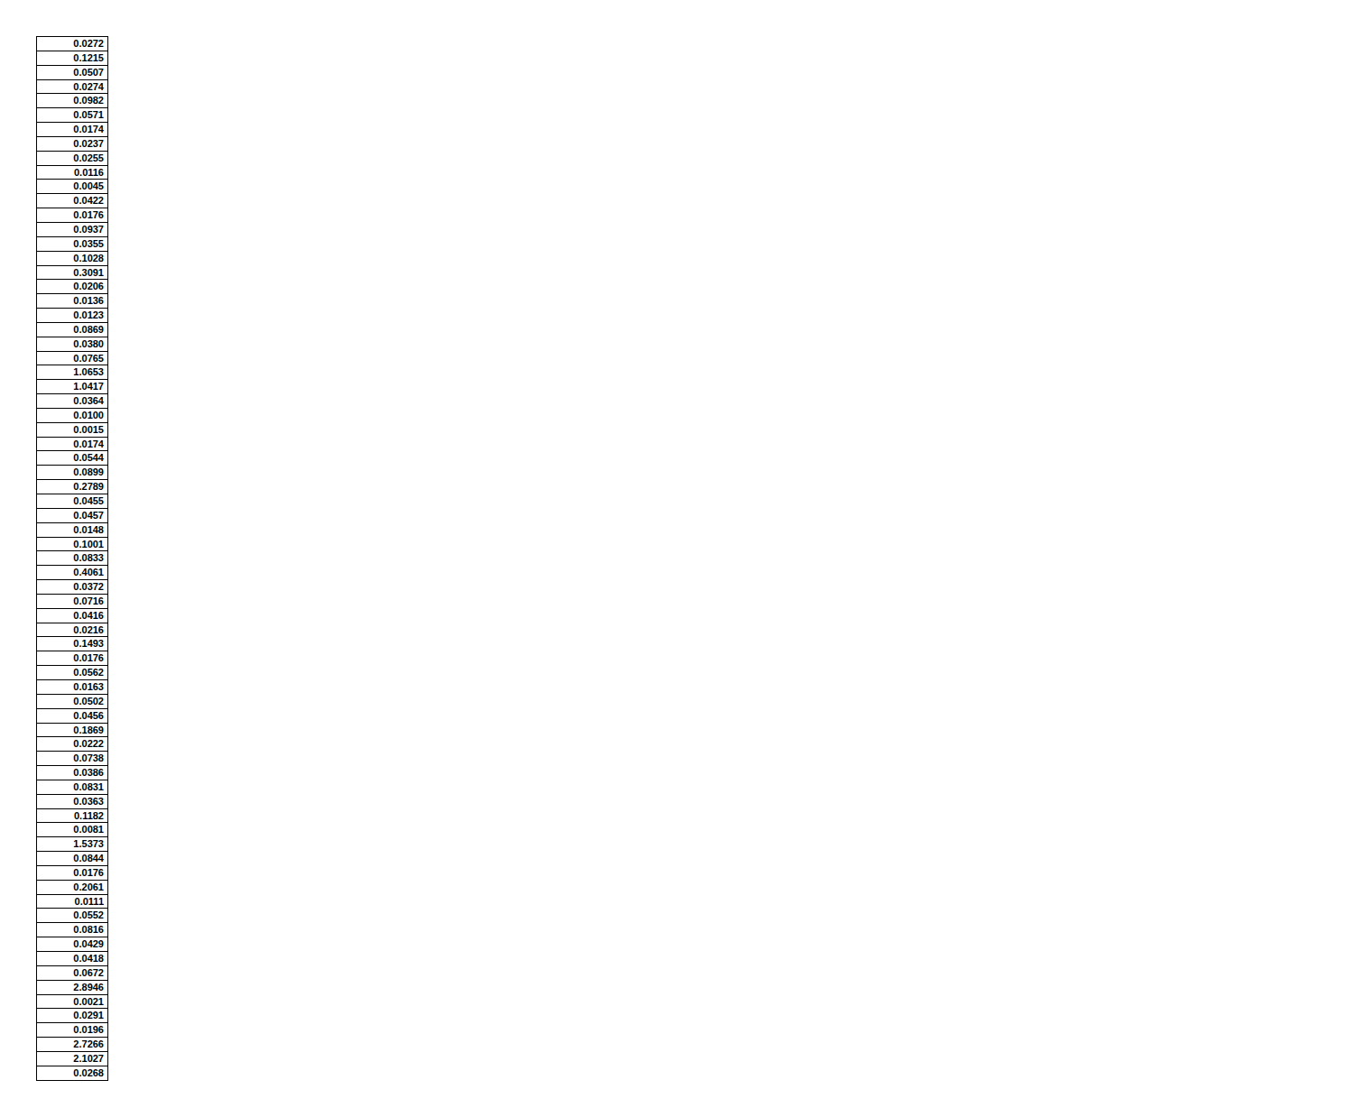| 0.0272 |
| 0.1215 |
| 0.0507 |
| 0.0274 |
| 0.0982 |
| 0.0571 |
| 0.0174 |
| 0.0237 |
| 0.0255 |
| 0.0116 |
| 0.0045 |
| 0.0422 |
| 0.0176 |
| 0.0937 |
| 0.0355 |
| 0.1028 |
| 0.3091 |
| 0.0206 |
| 0.0136 |
| 0.0123 |
| 0.0869 |
| 0.0380 |
| 0.0765 |
| 1.0653 |
| 1.0417 |
| 0.0364 |
| 0.0100 |
| 0.0015 |
| 0.0174 |
| 0.0544 |
| 0.0899 |
| 0.2789 |
| 0.0455 |
| 0.0457 |
| 0.0148 |
| 0.1001 |
| 0.0833 |
| 0.4061 |
| 0.0372 |
| 0.0716 |
| 0.0416 |
| 0.0216 |
| 0.1493 |
| 0.0176 |
| 0.0562 |
| 0.0163 |
| 0.0502 |
| 0.0456 |
| 0.1869 |
| 0.0222 |
| 0.0738 |
| 0.0386 |
| 0.0831 |
| 0.0363 |
| 0.1182 |
| 0.0081 |
| 1.5373 |
| 0.0844 |
| 0.0176 |
| 0.2061 |
| 0.0111 |
| 0.0552 |
| 0.0816 |
| 0.0429 |
| 0.0418 |
| 0.0672 |
| 2.8946 |
| 0.0021 |
| 0.0291 |
| 0.0196 |
| 2.7266 |
| 2.1027 |
| 0.0268 |